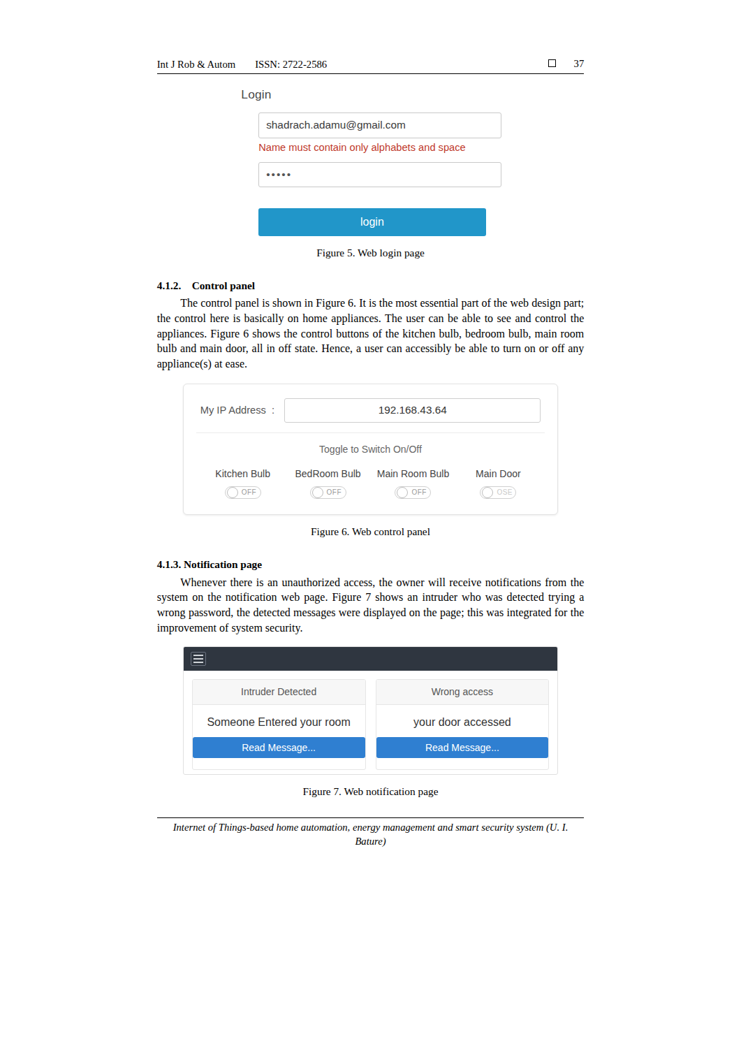Int J Rob & Autom
ISSN: 2722-2586
37
Login
shadrach.adamu@gmail.com
Name must contain only alphabets and space
•••••
login
Figure 5. Web login page
4.1.2. Control panel
The control panel is shown in Figure 6. It is the most essential part of the web design part; the control here is basically on home appliances. The user can be able to see and control the appliances. Figure 6 shows the control buttons of the kitchen bulb, bedroom bulb, main room bulb and main door, all in off state. Hence, a user can accessibly be able to turn on or off any appliance(s) at ease.
My IP Address :
192.168.43.64
Toggle to Switch On/Off
Kitchen Bulb
OFF
BedRoom Bulb
OFF
Main Room Bulb
OFF
Main Door
OSE
Figure 6. Web control panel
4.1.3. Notification page
Whenever there is an unauthorized access, the owner will receive notifications from the system on the notification web page. Figure 7 shows an intruder who was detected trying a wrong password, the detected messages were displayed on the page; this was integrated for the improvement of system security.
Intruder Detected
Someone Entered your room
Read Message...
Wrong access
your door accessed
Read Message...
Figure 7. Web notification page
Internet of Things-based home automation, energy management and smart security system (U. I. Bature)